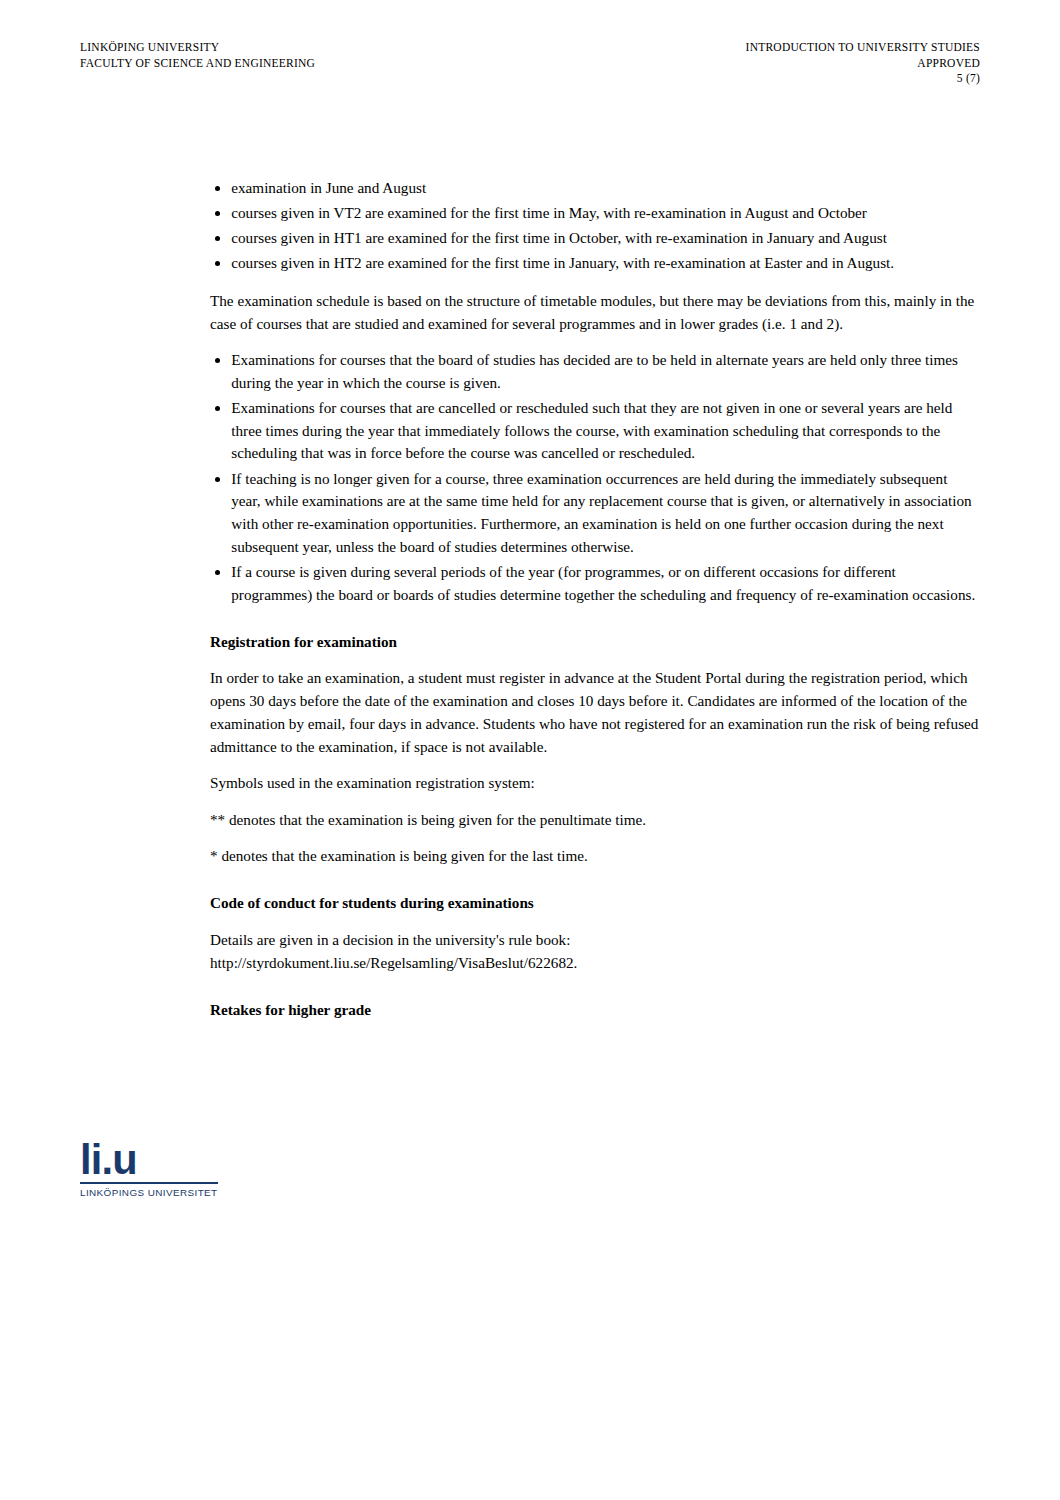LINKÖPING UNIVERSITY
FACULTY OF SCIENCE AND ENGINEERING
INTRODUCTION TO UNIVERSITY STUDIES
APPROVED
5 (7)
examination in June and August
courses given in VT2 are examined for the first time in May, with re-examination in August and October
courses given in HT1 are examined for the first time in October, with re-examination in January and August
courses given in HT2 are examined for the first time in January, with re-examination at Easter and in August.
The examination schedule is based on the structure of timetable modules, but there may be deviations from this, mainly in the case of courses that are studied and examined for several programmes and in lower grades (i.e. 1 and 2).
Examinations for courses that the board of studies has decided are to be held in alternate years are held only three times during the year in which the course is given.
Examinations for courses that are cancelled or rescheduled such that they are not given in one or several years are held three times during the year that immediately follows the course, with examination scheduling that corresponds to the scheduling that was in force before the course was cancelled or rescheduled.
If teaching is no longer given for a course, three examination occurrences are held during the immediately subsequent year, while examinations are at the same time held for any replacement course that is given, or alternatively in association with other re-examination opportunities. Furthermore, an examination is held on one further occasion during the next subsequent year, unless the board of studies determines otherwise.
If a course is given during several periods of the year (for programmes, or on different occasions for different programmes) the board or boards of studies determine together the scheduling and frequency of re-examination occasions.
Registration for examination
In order to take an examination, a student must register in advance at the Student Portal during the registration period, which opens 30 days before the date of the examination and closes 10 days before it. Candidates are informed of the location of the examination by email, four days in advance. Students who have not registered for an examination run the risk of being refused admittance to the examination, if space is not available.
Symbols used in the examination registration system:
** denotes that the examination is being given for the penultimate time.
* denotes that the examination is being given for the last time.
Code of conduct for students during examinations
Details are given in a decision in the university's rule book:
http://styrdokument.liu.se/Regelsamling/VisaBeslut/622682.
Retakes for higher grade
li.u
LINKÖPINGS UNIVERSITET